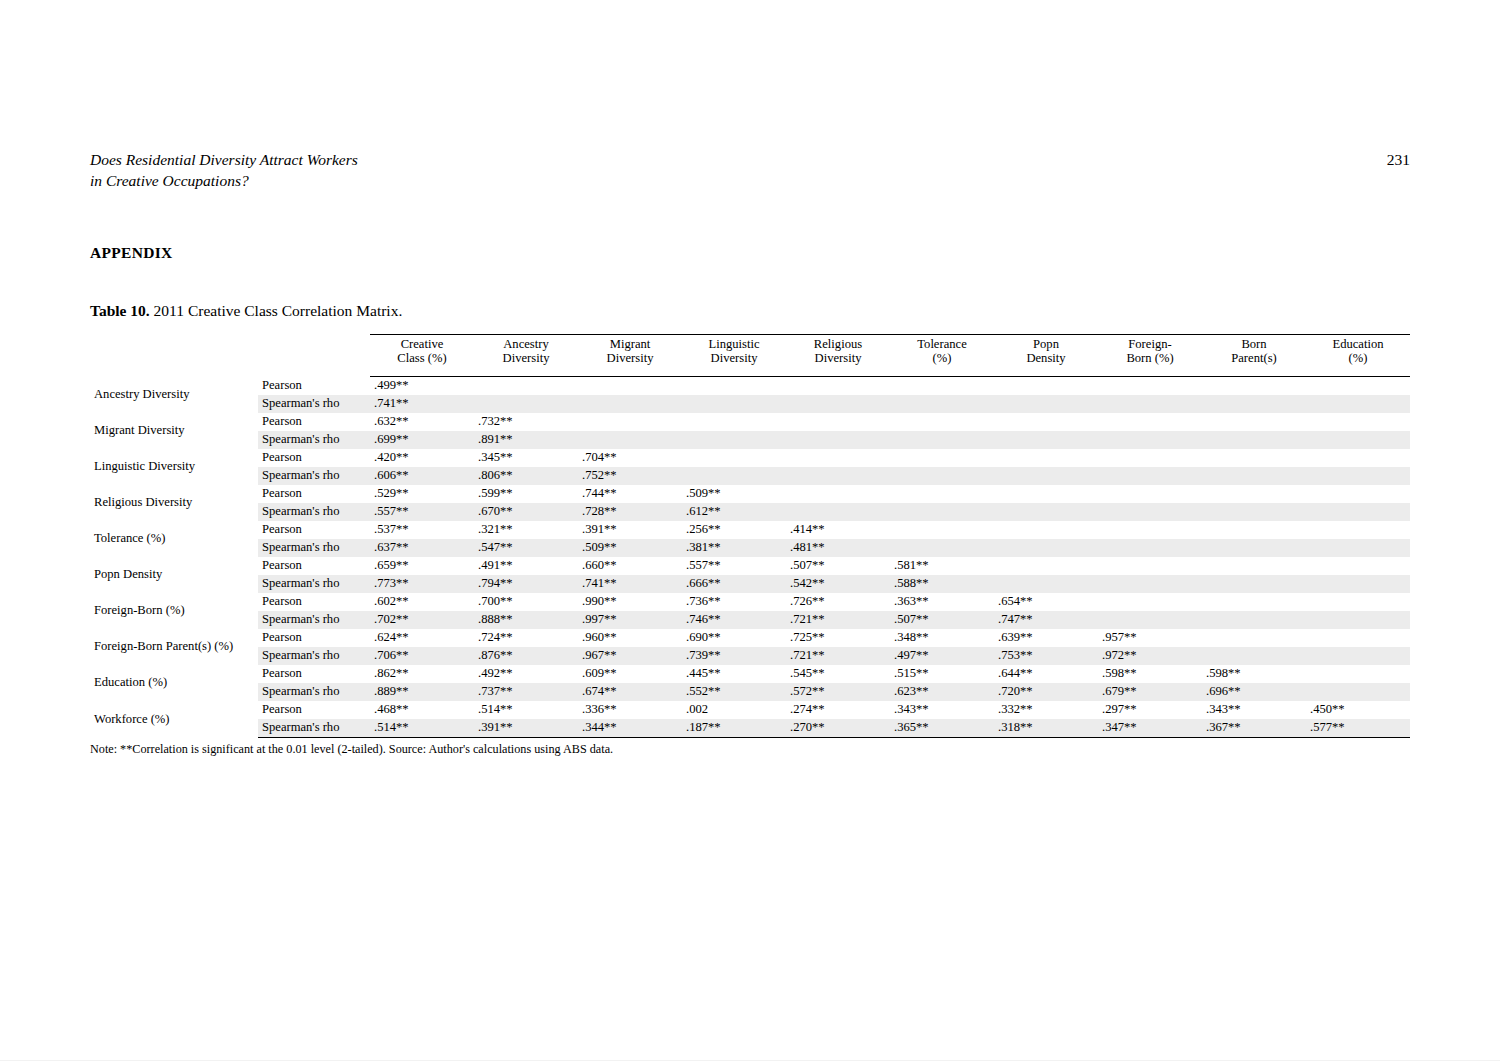Does Residential Diversity Attract Workers
in Creative Occupations?
231
APPENDIX
Table 10. 2011 Creative Class Correlation Matrix.
| | | Creative Class (%) | Ancestry Diversity | Migrant Diversity | Linguistic Diversity | Religious Diversity | Tolerance (%) | Popn Density | Foreign- Born (%) | Born Parent(s) | Education (%) |
| --- | --- | --- | --- | --- | --- | --- | --- | --- | --- | --- | --- |
| Ancestry Diversity | Pearson | .499** | | | | | | | | | |
| Spearman's rho | .741** | | | | | | | | | |
| Migrant Diversity | Pearson | .632** | .732** | | | | | | | | |
| Spearman's rho | .699** | .891** | | | | | | | | |
| Linguistic Diversity | Pearson | .420** | .345** | .704** | | | | | | | |
| Spearman's rho | .606** | .806** | .752** | | | | | | | |
| Religious Diversity | Pearson | .529** | .599** | .744** | .509** | | | | | | |
| Spearman's rho | .557** | .670** | .728** | .612** | | | | | | |
| Tolerance (%) | Pearson | .537** | .321** | .391** | .256** | .414** | | | | | |
| Spearman's rho | .637** | .547** | .509** | .381** | .481** | | | | | |
| Popn Density | Pearson | .659** | .491** | .660** | .557** | .507** | .581** | | | | |
| Spearman's rho | .773** | .794** | .741** | .666** | .542** | .588** | | | | |
| Foreign-Born (%) | Pearson | .602** | .700** | .990** | .736** | .726** | .363** | .654** | | | |
| Spearman's rho | .702** | .888** | .997** | .746** | .721** | .507** | .747** | | | |
| Foreign-Born Parent(s) (%) | Pearson | .624** | .724** | .960** | .690** | .725** | .348** | .639** | .957** | | |
| Spearman's rho | .706** | .876** | .967** | .739** | .721** | .497** | .753** | .972** | | |
| Education (%) | Pearson | .862** | .492** | .609** | .445** | .545** | .515** | .644** | .598** | .598** | |
| Spearman's rho | .889** | .737** | .674** | .552** | .572** | .623** | .720** | .679** | .696** | |
| Workforce (%) | Pearson | .468** | .514** | .336** | .002 | .274** | .343** | .332** | .297** | .343** | .450** |
| Spearman's rho | .514** | .391** | .344** | .187** | .270** | .365** | .318** | .347** | .367** | .577** |
Note: **Correlation is significant at the 0.01 level (2-tailed). Source: Author's calculations using ABS data.